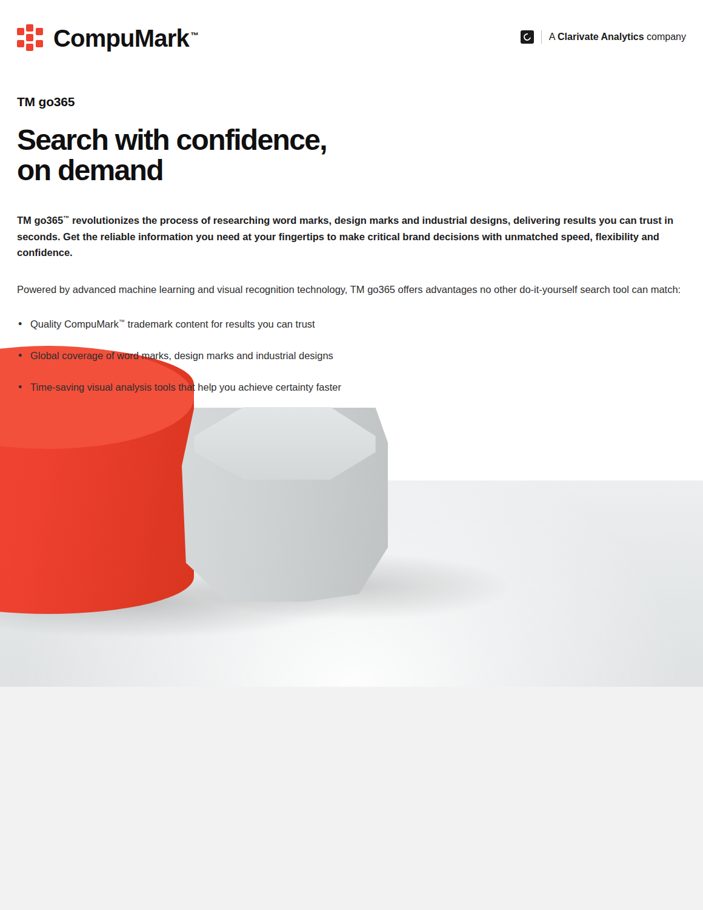CompuMark™
A Clarivate Analytics company
TM go365
Search with confidence,
on demand
TM go365™ revolutionizes the process of researching word marks, design marks and industrial designs, delivering results you can trust in seconds. Get the reliable information you need at your fingertips to make critical brand decisions with unmatched speed, flexibility and confidence.
Powered by advanced machine learning and visual recognition technology, TM go365 offers advantages no other do-it-yourself search tool can match:
Quality CompuMark™ trademark content for results you can trust
Global coverage of word marks, design marks and industrial designs
Time-saving visual analysis tools that help you achieve certainty faster